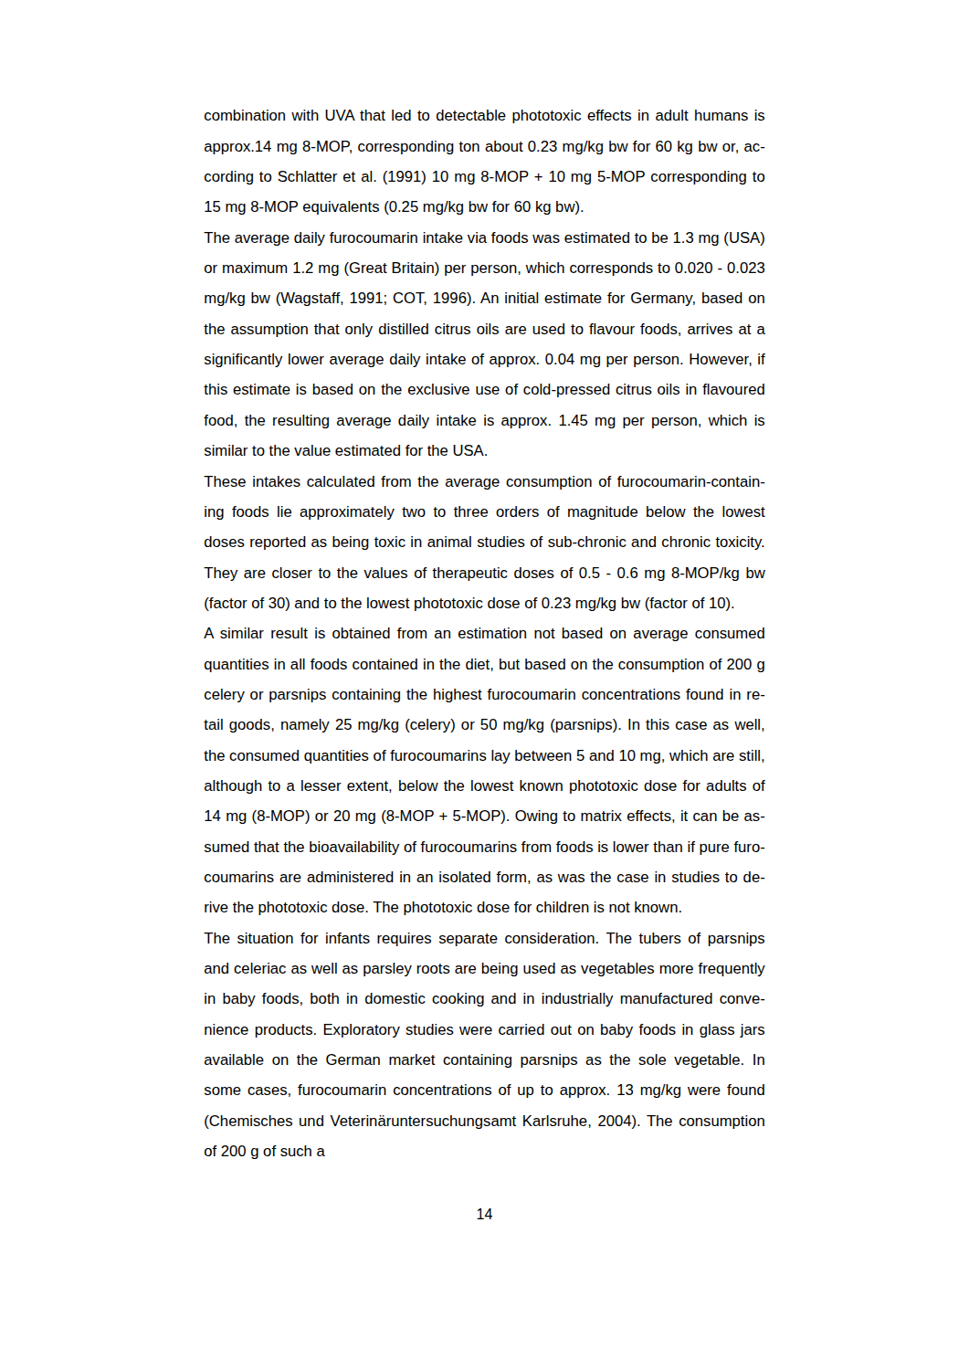combination with UVA that led to detectable phototoxic effects in adult humans is approx.14 mg 8-MOP, corresponding ton about 0.23 mg/kg bw for 60 kg bw or, according to Schlatter et al. (1991) 10 mg 8-MOP + 10 mg 5-MOP corresponding to 15 mg 8-MOP equivalents (0.25 mg/kg bw for 60 kg bw).
The average daily furocoumarin intake via foods was estimated to be 1.3 mg (USA) or maximum 1.2 mg (Great Britain) per person, which corresponds to 0.020 - 0.023 mg/kg bw (Wagstaff, 1991; COT, 1996). An initial estimate for Germany, based on the assumption that only distilled citrus oils are used to flavour foods, arrives at a significantly lower average daily intake of approx. 0.04 mg per person. However, if this estimate is based on the exclusive use of cold-pressed citrus oils in flavoured food, the resulting average daily intake is approx. 1.45 mg per person, which is similar to the value estimated for the USA.
These intakes calculated from the average consumption of furocoumarin-containing foods lie approximately two to three orders of magnitude below the lowest doses reported as being toxic in animal studies of sub-chronic and chronic toxicity. They are closer to the values of therapeutic doses of 0.5 - 0.6 mg 8-MOP/kg bw (factor of 30) and to the lowest phototoxic dose of 0.23 mg/kg bw (factor of 10).
A similar result is obtained from an estimation not based on average consumed quantities in all foods contained in the diet, but based on the consumption of 200 g celery or parsnips containing the highest furocoumarin concentrations found in retail goods, namely 25 mg/kg (celery) or 50 mg/kg (parsnips). In this case as well, the consumed quantities of furocoumarins lay between 5 and 10 mg, which are still, although to a lesser extent, below the lowest known phototoxic dose for adults of 14 mg (8-MOP) or 20 mg (8-MOP + 5-MOP). Owing to matrix effects, it can be assumed that the bioavailability of furocoumarins from foods is lower than if pure furocoumarins are administered in an isolated form, as was the case in studies to derive the phototoxic dose. The phototoxic dose for children is not known.
The situation for infants requires separate consideration. The tubers of parsnips and celeriac as well as parsley roots are being used as vegetables more frequently in baby foods, both in domestic cooking and in industrially manufactured convenience products. Exploratory studies were carried out on baby foods in glass jars available on the German market containing parsnips as the sole vegetable. In some cases, furocoumarin concentrations of up to approx. 13 mg/kg were found (Chemisches und Veterinäruntersuchungsamt Karlsruhe, 2004). The consumption of 200 g of such a
14